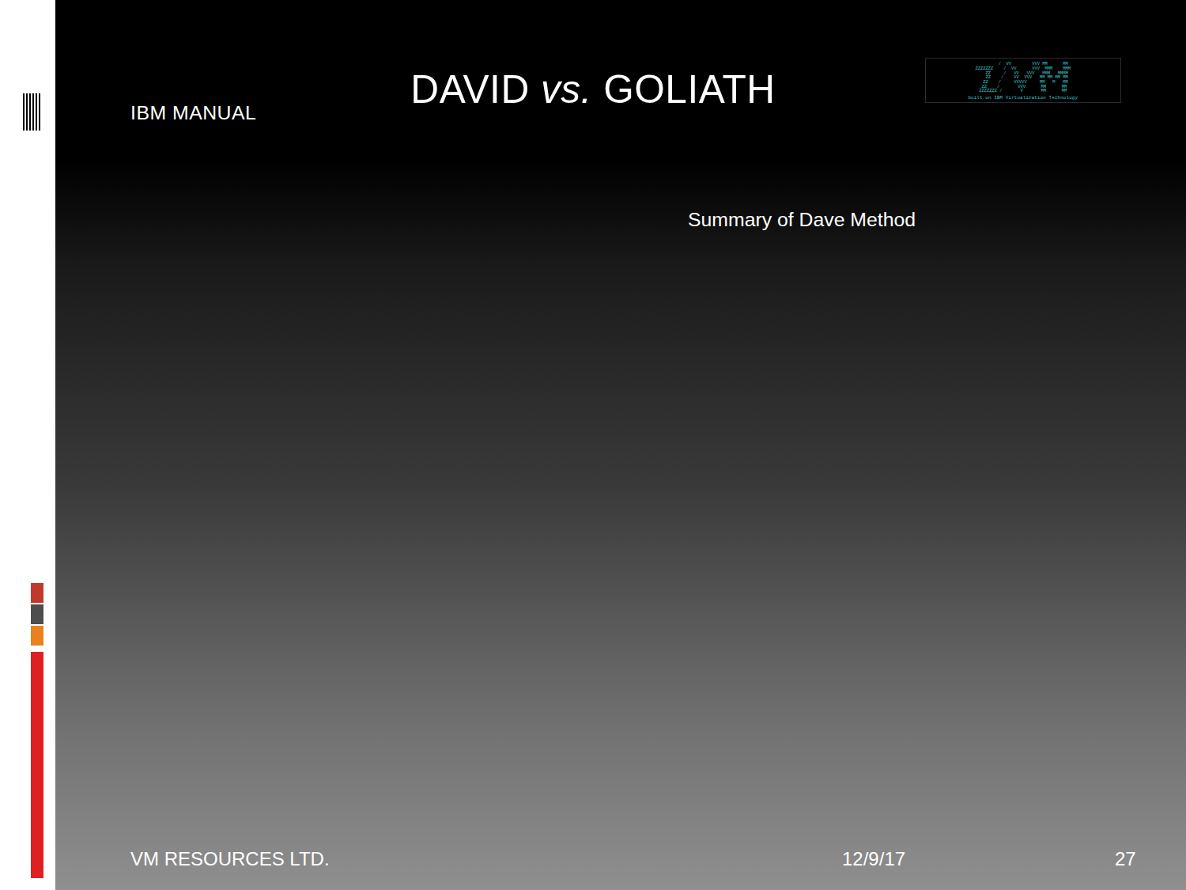DAVID vs. GOLIATH
IBM MANUAL
        /  VV        VVV MM      MM
ZZZZZZZ    /  VV      VVV  MMM    MMM
   ZZ     /   VV   VVV   MMM   MMMM
   ZZ    /    VV  VVV   MM MM MM MM
  ZZ    /     VVVVV     MM   M   MM
 ZZ    /       VVV      MM      MM
ZZZZZZZ /       V       MM      MM
built on IBM Virtualization Technology
Summary of Dave Method
VM RESOURCES LTD. 12/9/17 27